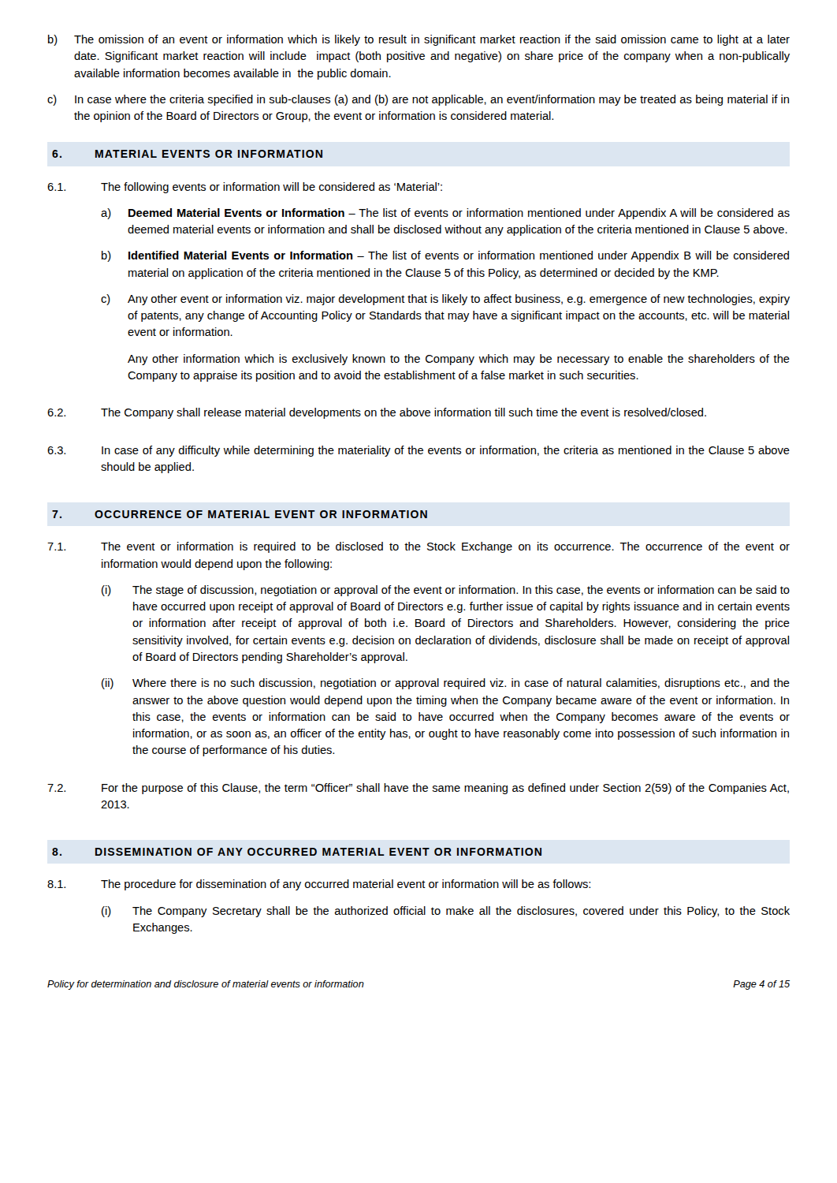b) The omission of an event or information which is likely to result in significant market reaction if the said omission came to light at a later date. Significant market reaction will include impact (both positive and negative) on share price of the company when a non-publically available information becomes available in the public domain.
c) In case where the criteria specified in sub-clauses (a) and (b) are not applicable, an event/information may be treated as being material if in the opinion of the Board of Directors or Group, the event or information is considered material.
6. MATERIAL EVENTS OR INFORMATION
6.1.
The following events or information will be considered as ‘Material’:
a) Deemed Material Events or Information – The list of events or information mentioned under Appendix A will be considered as deemed material events or information and shall be disclosed without any application of the criteria mentioned in Clause 5 above.
b) Identified Material Events or Information – The list of events or information mentioned under Appendix B will be considered material on application of the criteria mentioned in the Clause 5 of this Policy, as determined or decided by the KMP.
c) Any other event or information viz. major development that is likely to affect business, e.g. emergence of new technologies, expiry of patents, any change of Accounting Policy or Standards that may have a significant impact on the accounts, etc. will be material event or information. Any other information which is exclusively known to the Company which may be necessary to enable the shareholders of the Company to appraise its position and to avoid the establishment of a false market in such securities.
6.2.
The Company shall release material developments on the above information till such time the event is resolved/closed.
6.3.
In case of any difficulty while determining the materiality of the events or information, the criteria as mentioned in the Clause 5 above should be applied.
7. OCCURRENCE OF MATERIAL EVENT OR INFORMATION
7.1.
The event or information is required to be disclosed to the Stock Exchange on its occurrence. The occurrence of the event or information would depend upon the following:
(i) The stage of discussion, negotiation or approval of the event or information. In this case, the events or information can be said to have occurred upon receipt of approval of Board of Directors e.g. further issue of capital by rights issuance and in certain events or information after receipt of approval of both i.e. Board of Directors and Shareholders. However, considering the price sensitivity involved, for certain events e.g. decision on declaration of dividends, disclosure shall be made on receipt of approval of Board of Directors pending Shareholder’s approval.
(ii) Where there is no such discussion, negotiation or approval required viz. in case of natural calamities, disruptions etc., and the answer to the above question would depend upon the timing when the Company became aware of the event or information. In this case, the events or information can be said to have occurred when the Company becomes aware of the events or information, or as soon as, an officer of the entity has, or ought to have reasonably come into possession of such information in the course of performance of his duties.
7.2.
For the purpose of this Clause, the term “Officer” shall have the same meaning as defined under Section 2(59) of the Companies Act, 2013.
8. DISSEMINATION OF ANY OCCURRED MATERIAL EVENT OR INFORMATION
8.1.
The procedure for dissemination of any occurred material event or information will be as follows:
(i) The Company Secretary shall be the authorized official to make all the disclosures, covered under this Policy, to the Stock Exchanges.
Policy for determination and disclosure of material events or information Page 4 of 15